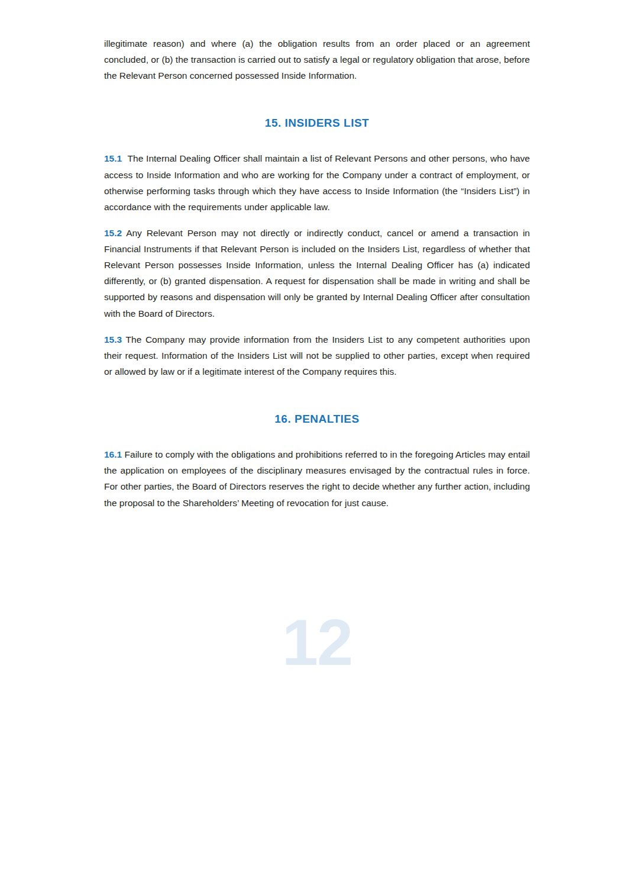illegitimate reason) and where (a) the obligation results from an order placed or an agreement concluded, or (b) the transaction is carried out to satisfy a legal or regulatory obligation that arose, before the Relevant Person concerned possessed Inside Information.
15. INSIDERS LIST
15.1 The Internal Dealing Officer shall maintain a list of Relevant Persons and other persons, who have access to Inside Information and who are working for the Company under a contract of employment, or otherwise performing tasks through which they have access to Inside Information (the “Insiders List”) in accordance with the requirements under applicable law.
15.2 Any Relevant Person may not directly or indirectly conduct, cancel or amend a transaction in Financial Instruments if that Relevant Person is included on the Insiders List, regardless of whether that Relevant Person possesses Inside Information, unless the Internal Dealing Officer has (a) indicated differently, or (b) granted dispensation. A request for dispensation shall be made in writing and shall be supported by reasons and dispensation will only be granted by Internal Dealing Officer after consultation with the Board of Directors.
15.3 The Company may provide information from the Insiders List to any competent authorities upon their request. Information of the Insiders List will not be supplied to other parties, except when required or allowed by law or if a legitimate interest of the Company requires this.
16. PENALTIES
16.1 Failure to comply with the obligations and prohibitions referred to in the foregoing Articles may entail the application on employees of the disciplinary measures envisaged by the contractual rules in force. For other parties, the Board of Directors reserves the right to decide whether any further action, including the proposal to the Shareholders’ Meeting of revocation for just cause.
12